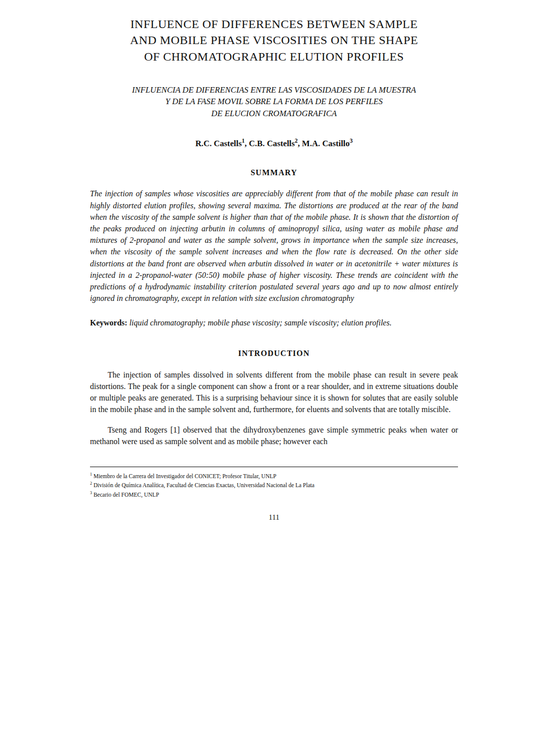INFLUENCE OF DIFFERENCES BETWEEN SAMPLE
AND MOBILE PHASE VISCOSITIES ON THE SHAPE
OF CHROMATOGRAPHIC ELUTION PROFILES
INFLUENCIA DE DIFERENCIAS ENTRE LAS VISCOSIDADES DE LA MUESTRA
Y DE LA FASE MOVIL SOBRE LA FORMA DE LOS PERFILES
DE ELUCION CROMATOGRAFICA
R.C. Castells1, C.B. Castells2, M.A. Castillo3
SUMMARY
The injection of samples whose viscosities are appreciably different from that of the mobile phase can result in highly distorted elution profiles, showing several maxima. The distortions are produced at the rear of the band when the viscosity of the sample solvent is higher than that of the mobile phase. It is shown that the distortion of the peaks produced on injecting arbutin in columns of aminopropyl silica, using water as mobile phase and mixtures of 2-propanol and water as the sample solvent, grows in importance when the sample size increases, when the viscosity of the sample solvent increases and when the flow rate is decreased. On the other side distortions at the band front are observed when arbutin dissolved in water or in acetonitrile + water mixtures is injected in a 2-propanol-water (50:50) mobile phase of higher viscosity. These trends are coincident with the predictions of a hydrodynamic instability criterion postulated several years ago and up to now almost entirely ignored in chromatography, except in relation with size exclusion chromatography
Keywords: liquid chromatography; mobile phase viscosity; sample viscosity; elution profiles.
INTRODUCTION
The injection of samples dissolved in solvents different from the mobile phase can result in severe peak distortions. The peak for a single component can show a front or a rear shoulder, and in extreme situations double or multiple peaks are generated. This is a surprising behaviour since it is shown for solutes that are easily soluble in the mobile phase and in the sample solvent and, furthermore, for eluents and solvents that are totally miscible.
Tseng and Rogers [1] observed that the dihydroxybenzenes gave simple symmetric peaks when water or methanol were used as sample solvent and as mobile phase; however each
1 Miembro de la Carrera del Investigador del CONICET; Profesor Titular, UNLP
2 División de Química Analítica, Facultad de Ciencias Exactas, Universidad Nacional de La Plata
3 Becario del FOMEC, UNLP
111